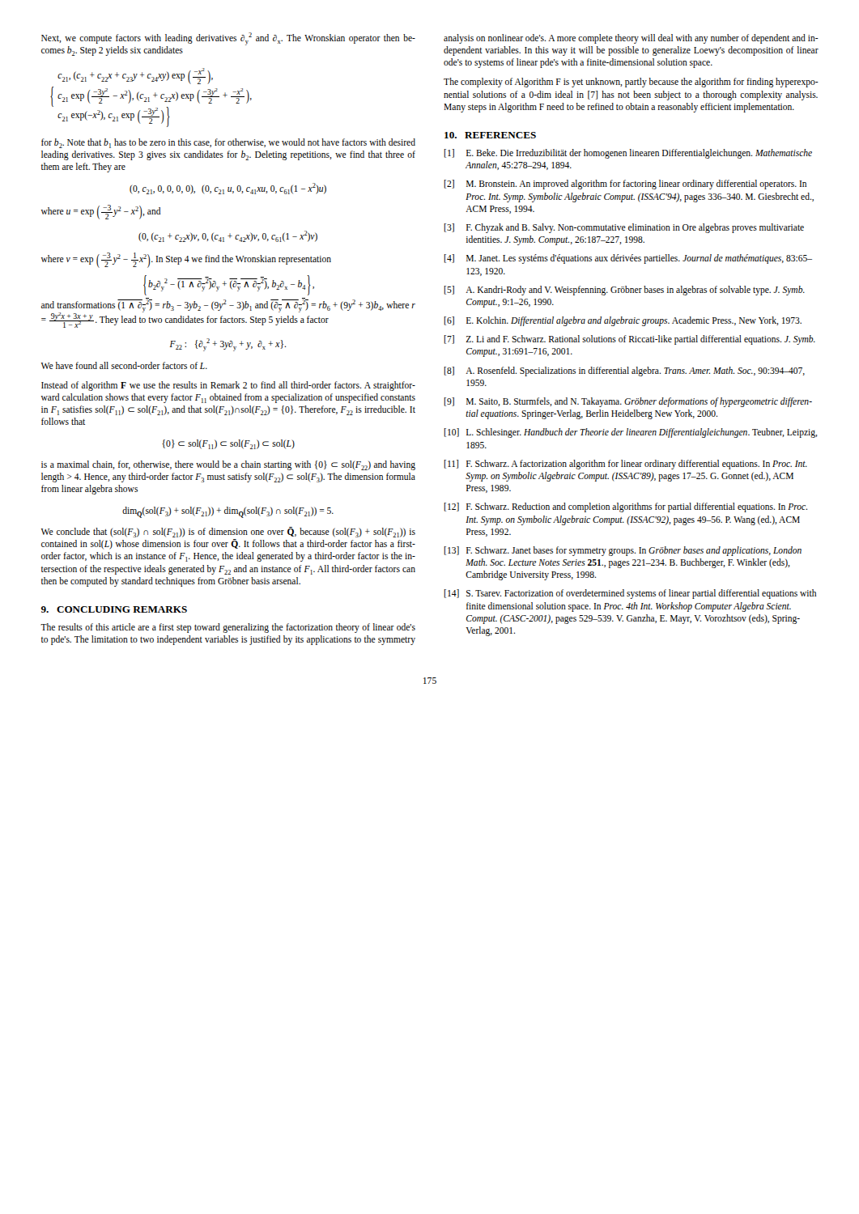Next, we compute factors with leading derivatives ∂y2 and ∂x. The Wronskian operator then becomes b2. Step 2 yields six candidates
{
c21, (c21 + c22x + c23y + c24xy) exp (−x22),
c21 exp (−3y22 − x2), (c21 + c22x) exp (−3y22 + −x22),
c21 exp(−x2), c21 exp (−3y22)}
for b2. Note that b1 has to be zero in this case, for otherwise, we would not have factors with desired leading derivatives. Step 3 gives six candidates for b2. Deleting repetitions, we find that three of them are left. They are
(0, c21, 0, 0, 0, 0), (0, c21 u, 0, c41xu, 0, c61(1 − x2)u)
where u = exp (−32 y2 − x2), and
(0, (c21 + c22x)v, 0, (c41 + c42x)v, 0, c61(1 − x2)v)
where v = exp (−32 y2 − 12 x2). In Step 4 we find the Wronskian representation
{b2∂y2 − (1 ∧ ∂y2)∂y + (∂y ∧ ∂y2), b2∂x − b4},
and transformations (1 ∧ ∂y2) = rb3 − 3yb2 − (9y2 − 3)b1 and (∂y ∧ ∂y2) = rb6 + (9y2 + 3)b4, where r = 9y2x + 3x + y 1 − x2. They lead to two candidates for factors. Step 5 yields a factor
F22 : {∂y2 + 3y∂y + y, ∂x + x}.
We have found all second-order factors of L.
Instead of algorithm F we use the results in Remark 2 to find all third-order factors. A straightforward calculation shows that every factor F11 obtained from a specialization of unspecified constants in F1 satisfies sol(F11) ⊂ sol(F21), and that sol(F21)∩sol(F22) = {0}. Therefore, F22 is irreducible. It follows that
{0} ⊂ sol(F11) ⊂ sol(F21) ⊂ sol(L)
is a maximal chain, for, otherwise, there would be a chain starting with {0} ⊂ sol(F22) and having length > 4. Hence, any third-order factor F3 must satisfy sol(F22) ⊂ sol(F3). The dimension formula from linear algebra shows
dimQ̄(sol(F3) + sol(F21)) + dimQ̄(sol(F3) ∩ sol(F21)) = 5.
We conclude that (sol(F3) ∩ sol(F21)) is of dimension one over Q̄, because (sol(F3) + sol(F21)) is contained in sol(L) whose dimension is four over Q̄. It follows that a third-order factor has a first-order factor, which is an instance of F1. Hence, the ideal generated by a third-order factor is the intersection of the respective ideals generated by F22 and an instance of F1. All third-order factors can then be computed by standard techniques from Gröbner basis arsenal.
9. CONCLUDING REMARKS
The results of this article are a first step toward generalizing the factorization theory of linear ode's to pde's. The limitation to two independent variables is justified by its applications to the symmetry analysis on nonlinear ode's. A more complete theory will deal with any number of dependent and independent variables. In this way it will be possible to generalize Loewy's decomposition of linear ode's to systems of linear pde's with a finite-dimensional solution space.
The complexity of Algorithm F is yet unknown, partly because the algorithm for finding hyperexponential solutions of a 0-dim ideal in [7] has not been subject to a thorough complexity analysis. Many steps in Algorithm F need to be refined to obtain a reasonably efficient implementation.
10. REFERENCES
E. Beke. Die Irreduzibilität der homogenen linearen Differentialgleichungen. Mathematische Annalen, 45:278–294, 1894.
M. Bronstein. An improved algorithm for factoring linear ordinary differential operators. In Proc. Int. Symp. Symbolic Algebraic Comput. (ISSAC'94), pages 336–340. M. Giesbrecht ed., ACM Press, 1994.
F. Chyzak and B. Salvy. Non-commutative elimination in Ore algebras proves multivariate identities. J. Symb. Comput., 26:187–227, 1998.
M. Janet. Les systéms d'équations aux dérivées partielles. Journal de mathématiques, 83:65–123, 1920.
A. Kandri-Rody and V. Weispfenning. Gröbner bases in algebras of solvable type. J. Symb. Comput., 9:1–26, 1990.
E. Kolchin. Differential algebra and algebraic groups. Academic Press., New York, 1973.
Z. Li and F. Schwarz. Rational solutions of Riccati-like partial differential equations. J. Symb. Comput., 31:691–716, 2001.
A. Rosenfeld. Specializations in differential algebra. Trans. Amer. Math. Soc., 90:394–407, 1959.
M. Saito, B. Sturmfels, and N. Takayama. Gröbner deformations of hypergeometric differential equations. Springer-Verlag, Berlin Heidelberg New York, 2000.
L. Schlesinger. Handbuch der Theorie der linearen Differentialgleichungen. Teubner, Leipzig, 1895.
F. Schwarz. A factorization algorithm for linear ordinary differential equations. In Proc. Int. Symp. on Symbolic Algebraic Comput. (ISSAC'89), pages 17–25. G. Gonnet (ed.), ACM Press, 1989.
F. Schwarz. Reduction and completion algorithms for partial differential equations. In Proc. Int. Symp. on Symbolic Algebraic Comput. (ISSAC'92), pages 49–56. P. Wang (ed.), ACM Press, 1992.
F. Schwarz. Janet bases for symmetry groups. In Gröbner bases and applications, London Math. Soc. Lecture Notes Series 251., pages 221–234. B. Buchberger, F. Winkler (eds), Cambridge University Press, 1998.
S. Tsarev. Factorization of overdetermined systems of linear partial differential equations with finite dimensional solution space. In Proc. 4th Int. Workshop Computer Algebra Scient. Comput. (CASC-2001), pages 529–539. V. Ganzha, E. Mayr, V. Vorozhtsov (eds), Spring-Verlag, 2001.
175